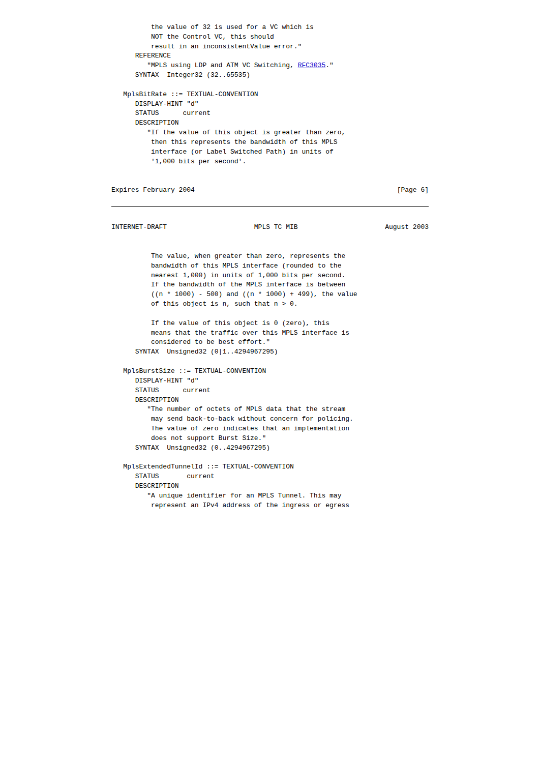the value of 32 is used for a VC which is
          NOT the Control VC, this should
          result in an inconsistentValue error."
      REFERENCE
         "MPLS using LDP and ATM VC Switching, RFC3035."
      SYNTAX  Integer32 (32..65535)

   MplsBitRate ::= TEXTUAL-CONVENTION
      DISPLAY-HINT "d"
      STATUS      current
      DESCRIPTION
         "If the value of this object is greater than zero,
          then this represents the bandwidth of this MPLS
          interface (or Label Switched Path) in units of
          '1,000 bits per second'.
Expires February 2004[Page 6]
INTERNET-DRAFT MPLS TC MIB August 2003
          The value, when greater than zero, represents the
          bandwidth of this MPLS interface (rounded to the
          nearest 1,000) in units of 1,000 bits per second.
          If the bandwidth of the MPLS interface is between
          ((n * 1000) - 500) and ((n * 1000) + 499), the value
          of this object is n, such that n > 0.

          If the value of this object is 0 (zero), this
          means that the traffic over this MPLS interface is
          considered to be best effort."
      SYNTAX  Unsigned32 (0|1..4294967295)

   MplsBurstSize ::= TEXTUAL-CONVENTION
      DISPLAY-HINT "d"
      STATUS      current
      DESCRIPTION
         "The number of octets of MPLS data that the stream
          may send back-to-back without concern for policing.
          The value of zero indicates that an implementation
          does not support Burst Size."
      SYNTAX  Unsigned32 (0..4294967295)

   MplsExtendedTunnelId ::= TEXTUAL-CONVENTION
      STATUS       current
      DESCRIPTION
         "A unique identifier for an MPLS Tunnel. This may
          represent an IPv4 address of the ingress or egress